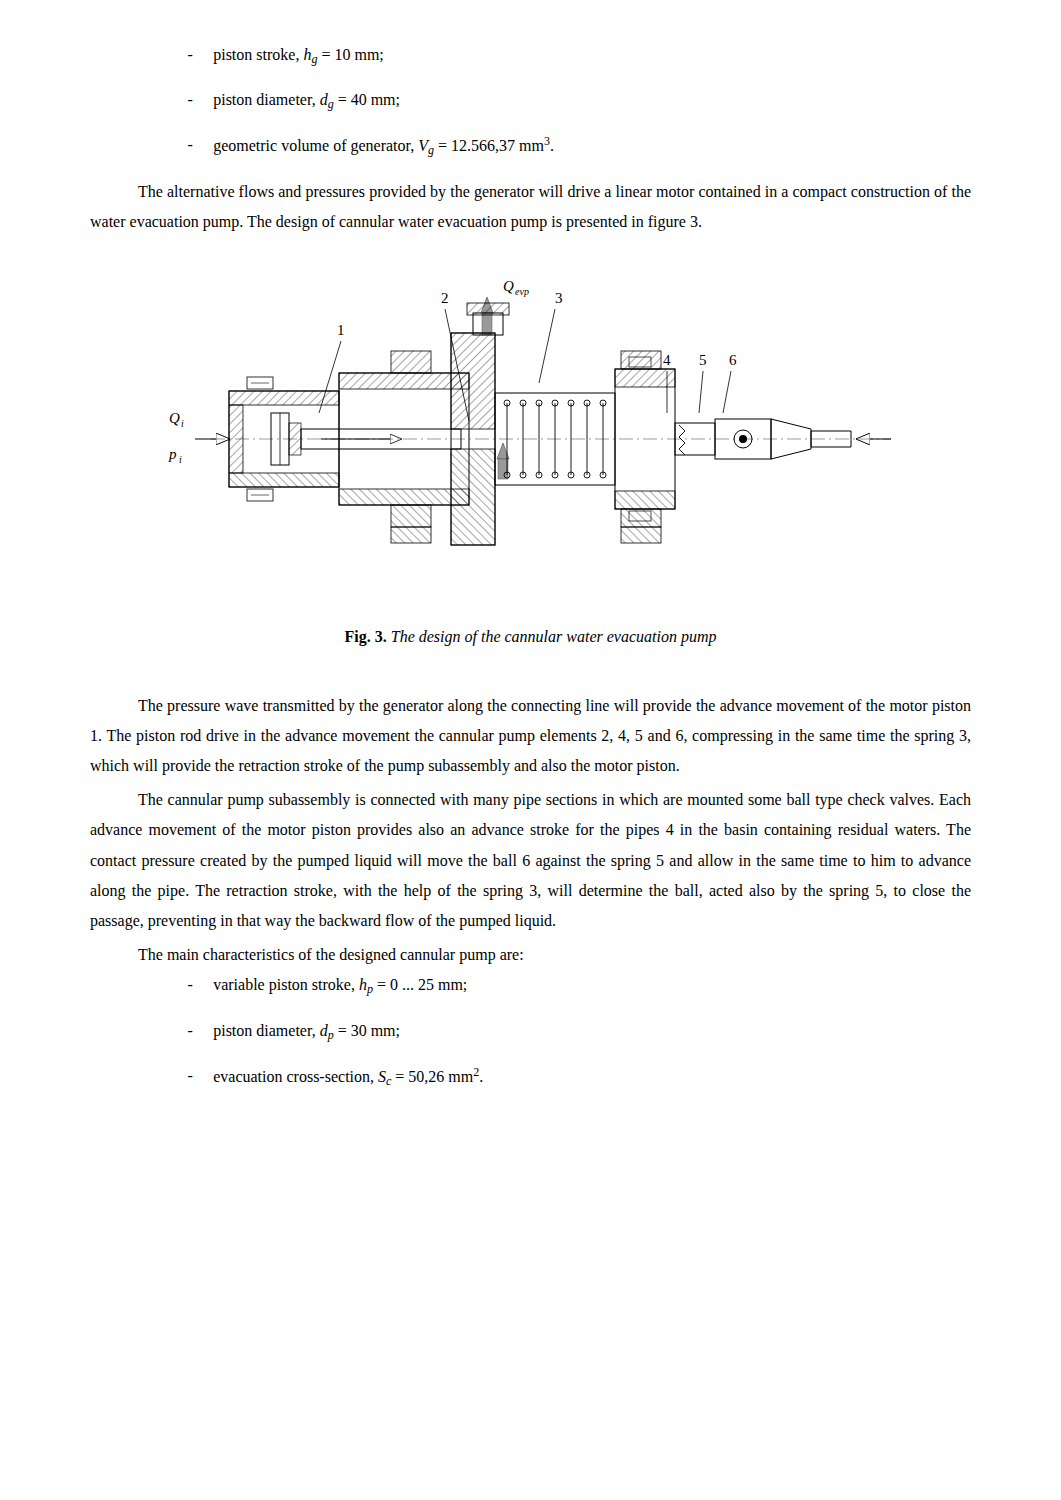piston stroke, hg = 10 mm;
piston diameter, dg = 40 mm;
geometric volume of generator, Vg = 12.566,37 mm3.
The alternative flows and pressures provided by the generator will drive a linear motor contained in a compact construction of the water evacuation pump. The design of cannular water evacuation pump is presented in figure 3.
Q evp 1 2 3 4 5 6 Q i p i
Fig. 3. The design of the cannular water evacuation pump
The pressure wave transmitted by the generator along the connecting line will provide the advance movement of the motor piston 1. The piston rod drive in the advance movement the cannular pump elements 2, 4, 5 and 6, compressing in the same time the spring 3, which will provide the retraction stroke of the pump subassembly and also the motor piston.
The cannular pump subassembly is connected with many pipe sections in which are mounted some ball type check valves. Each advance movement of the motor piston provides also an advance stroke for the pipes 4 in the basin containing residual waters. The contact pressure created by the pumped liquid will move the ball 6 against the spring 5 and allow in the same time to him to advance along the pipe. The retraction stroke, with the help of the spring 3, will determine the ball, acted also by the spring 5, to close the passage, preventing in that way the backward flow of the pumped liquid.
The main characteristics of the designed cannular pump are:
variable piston stroke, hp = 0 ... 25 mm;
piston diameter, dp = 30 mm;
evacuation cross-section, Sc = 50,26 mm2.